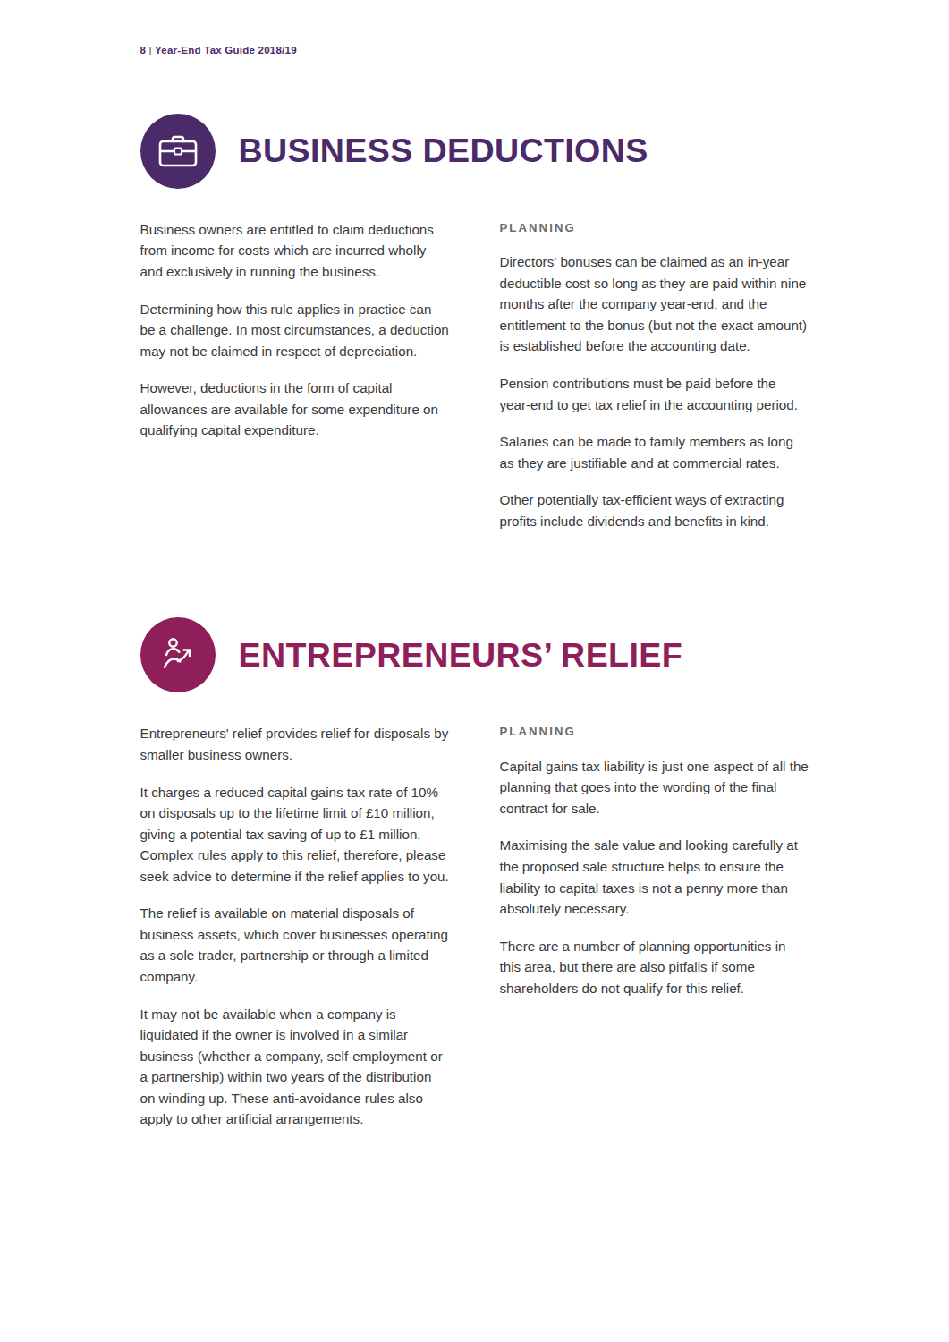8 | Year-End Tax Guide 2018/19
Business Deductions
Business owners are entitled to claim deductions from income for costs which are incurred wholly and exclusively in running the business.
Determining how this rule applies in practice can be a challenge. In most circumstances, a deduction may not be claimed in respect of depreciation.
However, deductions in the form of capital allowances are available for some expenditure on qualifying capital expenditure.
Planning
Directors' bonuses can be claimed as an in-year deductible cost so long as they are paid within nine months after the company year-end, and the entitlement to the bonus (but not the exact amount) is established before the accounting date.
Pension contributions must be paid before the year-end to get tax relief in the accounting period.
Salaries can be made to family members as long as they are justifiable and at commercial rates.
Other potentially tax-efficient ways of extracting profits include dividends and benefits in kind.
Entrepreneurs’ Relief
Entrepreneurs' relief provides relief for disposals by smaller business owners.
It charges a reduced capital gains tax rate of 10% on disposals up to the lifetime limit of £10 million, giving a potential tax saving of up to £1 million. Complex rules apply to this relief, therefore, please seek advice to determine if the relief applies to you.
The relief is available on material disposals of business assets, which cover businesses operating as a sole trader, partnership or through a limited company.
It may not be available when a company is liquidated if the owner is involved in a similar business (whether a company, self-employment or a partnership) within two years of the distribution on winding up. These anti-avoidance rules also apply to other artificial arrangements.
Planning
Capital gains tax liability is just one aspect of all the planning that goes into the wording of the final contract for sale.
Maximising the sale value and looking carefully at the proposed sale structure helps to ensure the liability to capital taxes is not a penny more than absolutely necessary.
There are a number of planning opportunities in this area, but there are also pitfalls if some shareholders do not qualify for this relief.